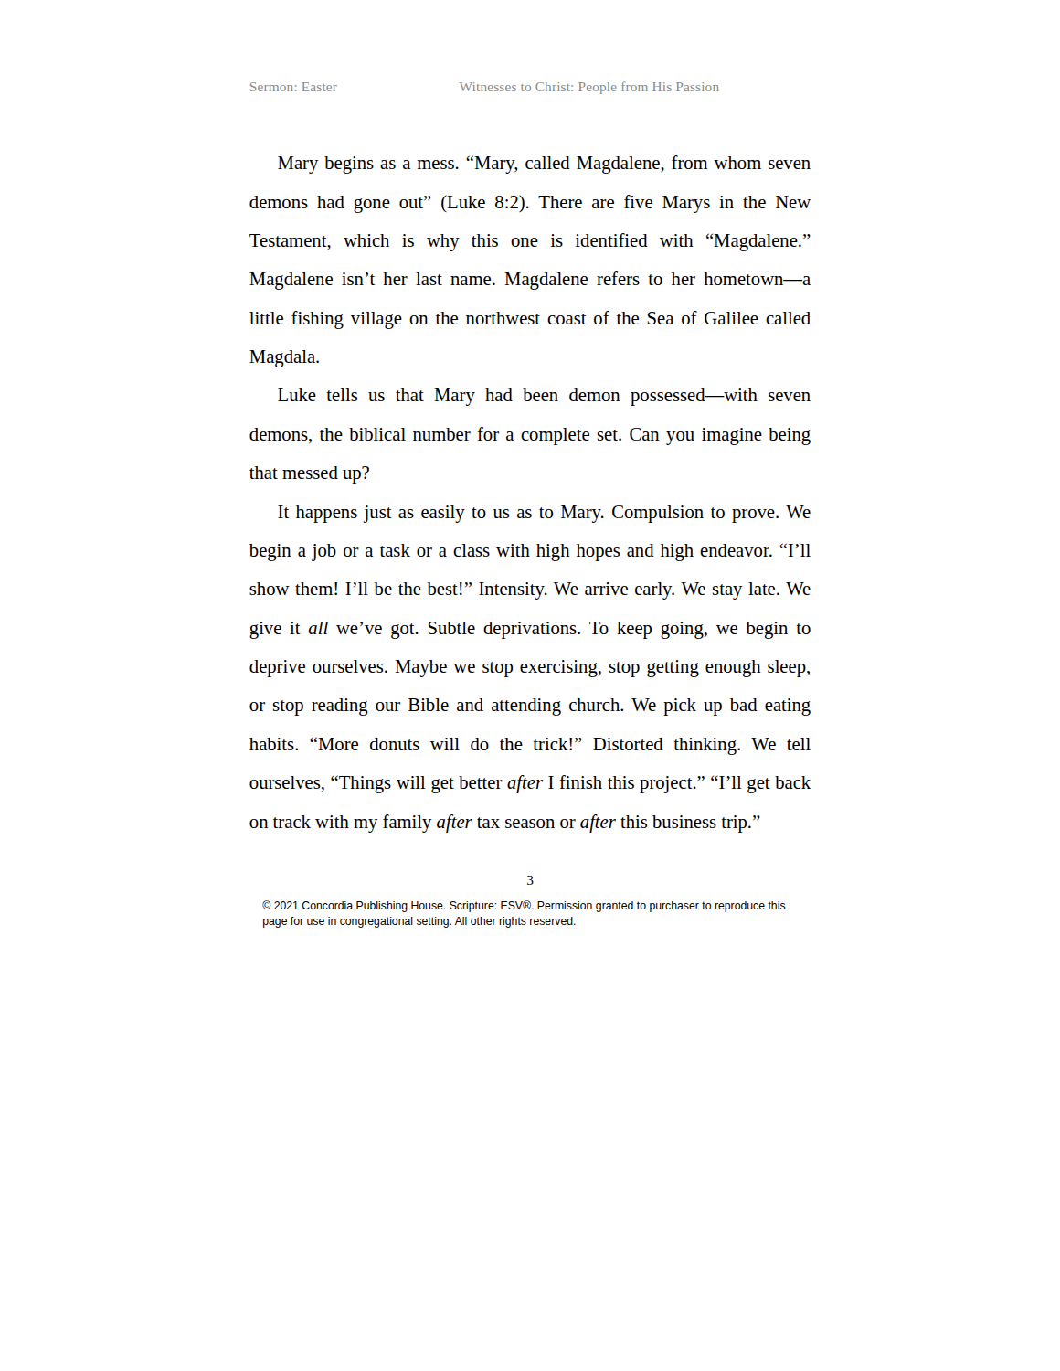Sermon: Easter Witnesses to Christ: People from His Passion
Mary begins as a mess. “Mary, called Magdalene, from whom seven demons had gone out” (Luke 8:2). There are five Marys in the New Testament, which is why this one is identified with “Magdalene.” Magdalene isn’t her last name. Magdalene refers to her hometown—a little fishing village on the northwest coast of the Sea of Galilee called Magdala.
Luke tells us that Mary had been demon possessed—with seven demons, the biblical number for a complete set. Can you imagine being that messed up?
It happens just as easily to us as to Mary. Compulsion to prove. We begin a job or a task or a class with high hopes and high endeavor. “I’ll show them! I’ll be the best!” Intensity. We arrive early. We stay late. We give it all we’ve got. Subtle deprivations. To keep going, we begin to deprive ourselves. Maybe we stop exercising, stop getting enough sleep, or stop reading our Bible and attending church. We pick up bad eating habits. “More donuts will do the trick!” Distorted thinking. We tell ourselves, “Things will get better after I finish this project.” “I’ll get back on track with my family after tax season or after this business trip.”
3
© 2021 Concordia Publishing House. Scripture: ESV®. Permission granted to purchaser to reproduce this page for use in congregational setting. All other rights reserved.